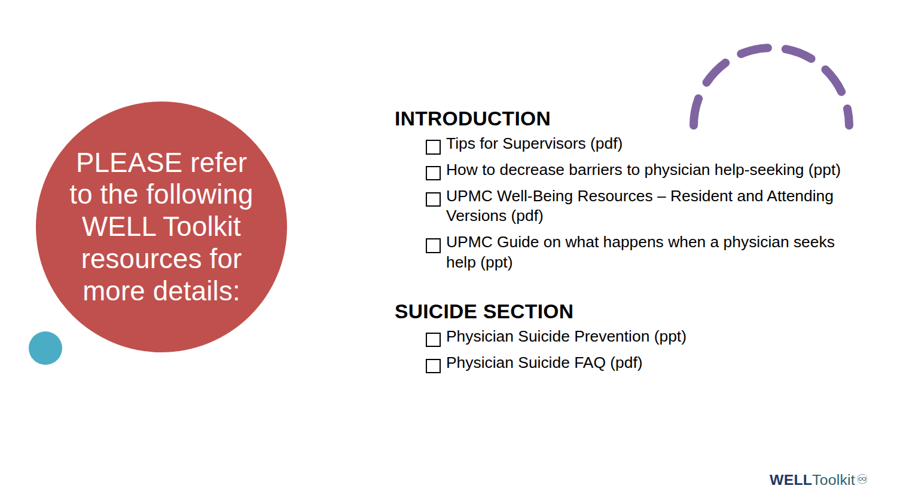PLEASE refer to the following WELL Toolkit resources for more details:
INTRODUCTION
Tips for Supervisors (pdf)
How to decrease barriers to physician help-seeking (ppt)
UPMC Well-Being Resources – Resident and Attending Versions (pdf)
UPMC Guide on what happens when a physician seeks help (ppt)
SUICIDE SECTION
Physician Suicide Prevention (ppt)
Physician Suicide FAQ (pdf)
WELL Toolkit♾